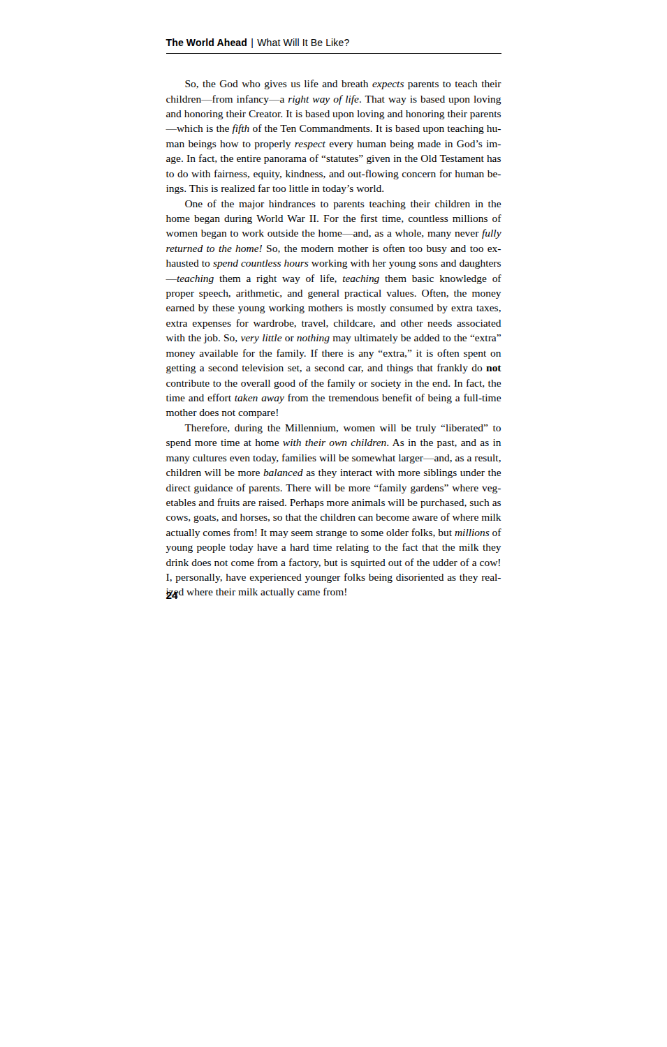The World Ahead|What Will It Be Like?
So, the God who gives us life and breath expects parents to teach their children—from infancy—a right way of life. That way is based upon loving and honoring their Creator. It is based upon loving and honoring their parents—which is the fifth of the Ten Commandments. It is based upon teaching human beings how to properly respect every human being made in God’s image. In fact, the entire panorama of “statutes” given in the Old Testament has to do with fairness, equity, kindness, and out-flowing concern for human beings. This is realized far too little in today’s world.
One of the major hindrances to parents teaching their children in the home began during World War II. For the first time, countless millions of women began to work outside the home—and, as a whole, many never fully returned to the home! So, the modern mother is often too busy and too exhausted to spend countless hours working with her young sons and daughters—teaching them a right way of life, teaching them basic knowledge of proper speech, arithmetic, and general practical values. Often, the money earned by these young working mothers is mostly consumed by extra taxes, extra expenses for wardrobe, travel, childcare, and other needs associated with the job. So, very little or nothing may ultimately be added to the “extra” money available for the family. If there is any “extra,” it is often spent on getting a second television set, a second car, and things that frankly do not contribute to the overall good of the family or society in the end. In fact, the time and effort taken away from the tremendous benefit of being a full-time mother does not compare!
Therefore, during the Millennium, women will be truly “liberated” to spend more time at home with their own children. As in the past, and as in many cultures even today, families will be somewhat larger—and, as a result, children will be more balanced as they interact with more siblings under the direct guidance of parents. There will be more “family gardens” where vegetables and fruits are raised. Perhaps more animals will be purchased, such as cows, goats, and horses, so that the children can become aware of where milk actually comes from! It may seem strange to some older folks, but millions of young people today have a hard time relating to the fact that the milk they drink does not come from a factory, but is squirted out of the udder of a cow! I, personally, have experienced younger folks being disoriented as they realized where their milk actually came from!
24